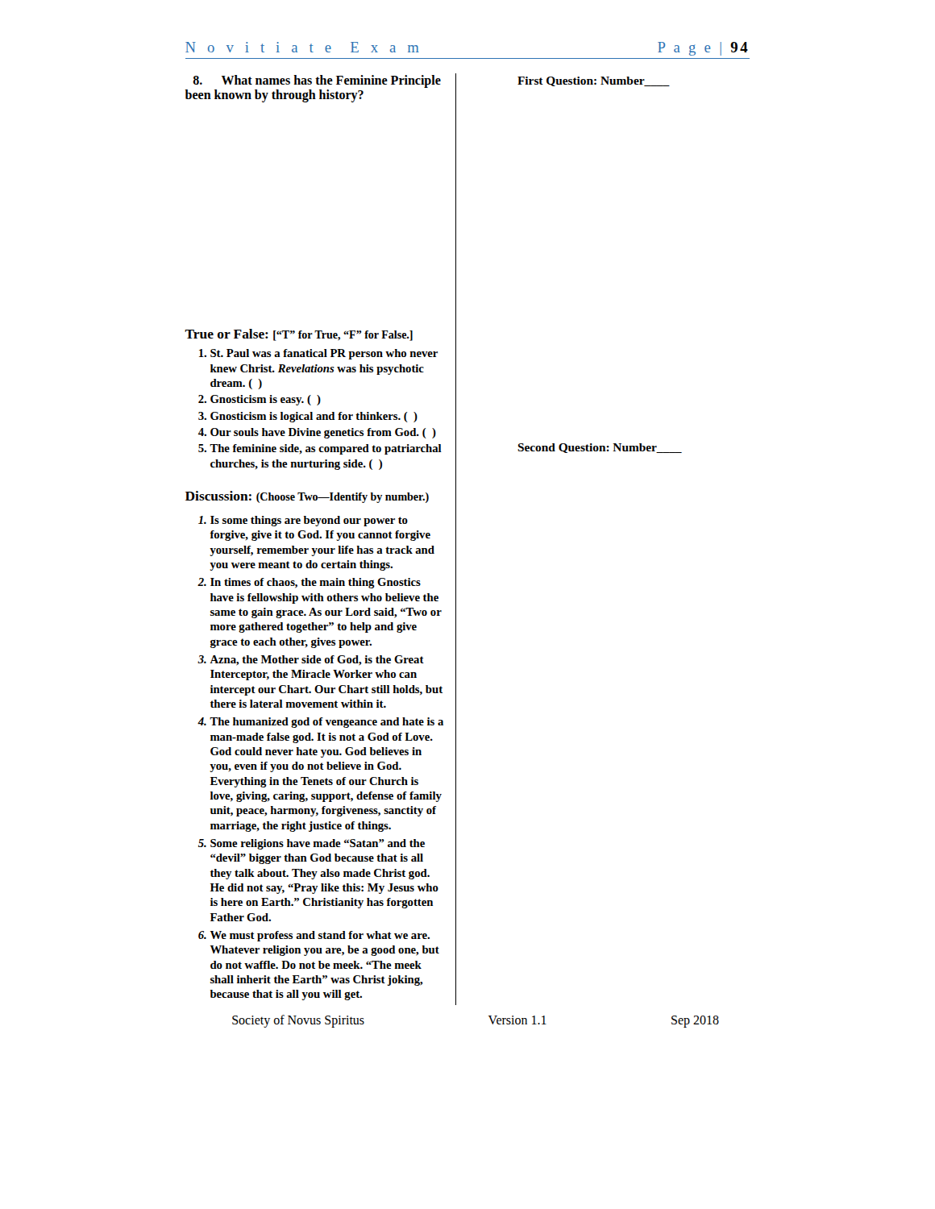N o v i t i a t e E x a m P a g e | 94
8. What names has the Feminine Principle been known by through history?
True or False: [“T” for True, “F” for False.]
St. Paul was a fanatical PR person who never knew Christ. Revelations was his psychotic dream. ( )
Gnosticism is easy. ( )
Gnosticism is logical and for thinkers. ( )
Our souls have Divine genetics from God. ( )
The feminine side, as compared to patriarchal churches, is the nurturing side. ( )
Discussion: (Choose Two—Identify by number.)
Is some things are beyond our power to forgive, give it to God. If you cannot forgive yourself, remember your life has a track and you were meant to do certain things.
In times of chaos, the main thing Gnostics have is fellowship with others who believe the same to gain grace. As our Lord said, “Two or more gathered together” to help and give grace to each other, gives power.
Azna, the Mother side of God, is the Great Interceptor, the Miracle Worker who can intercept our Chart. Our Chart still holds, but there is lateral movement within it.
The humanized god of vengeance and hate is a man-made false god. It is not a God of Love. God could never hate you. God believes in you, even if you do not believe in God. Everything in the Tenets of our Church is love, giving, caring, support, defense of family unit, peace, harmony, forgiveness, sanctity of marriage, the right justice of things.
Some religions have made “Satan” and the “devil” bigger than God because that is all they talk about. They also made Christ god. He did not say, “Pray like this: My Jesus who is here on Earth.” Christianity has forgotten Father God.
We must profess and stand for what we are. Whatever religion you are, be a good one, but do not waffle. Do not be meek. “The meek shall inherit the Earth” was Christ joking, because that is all you will get.
First Question: Number____
Second Question: Number____
Society of Novus Spiritus Version 1.1 Sep 2018